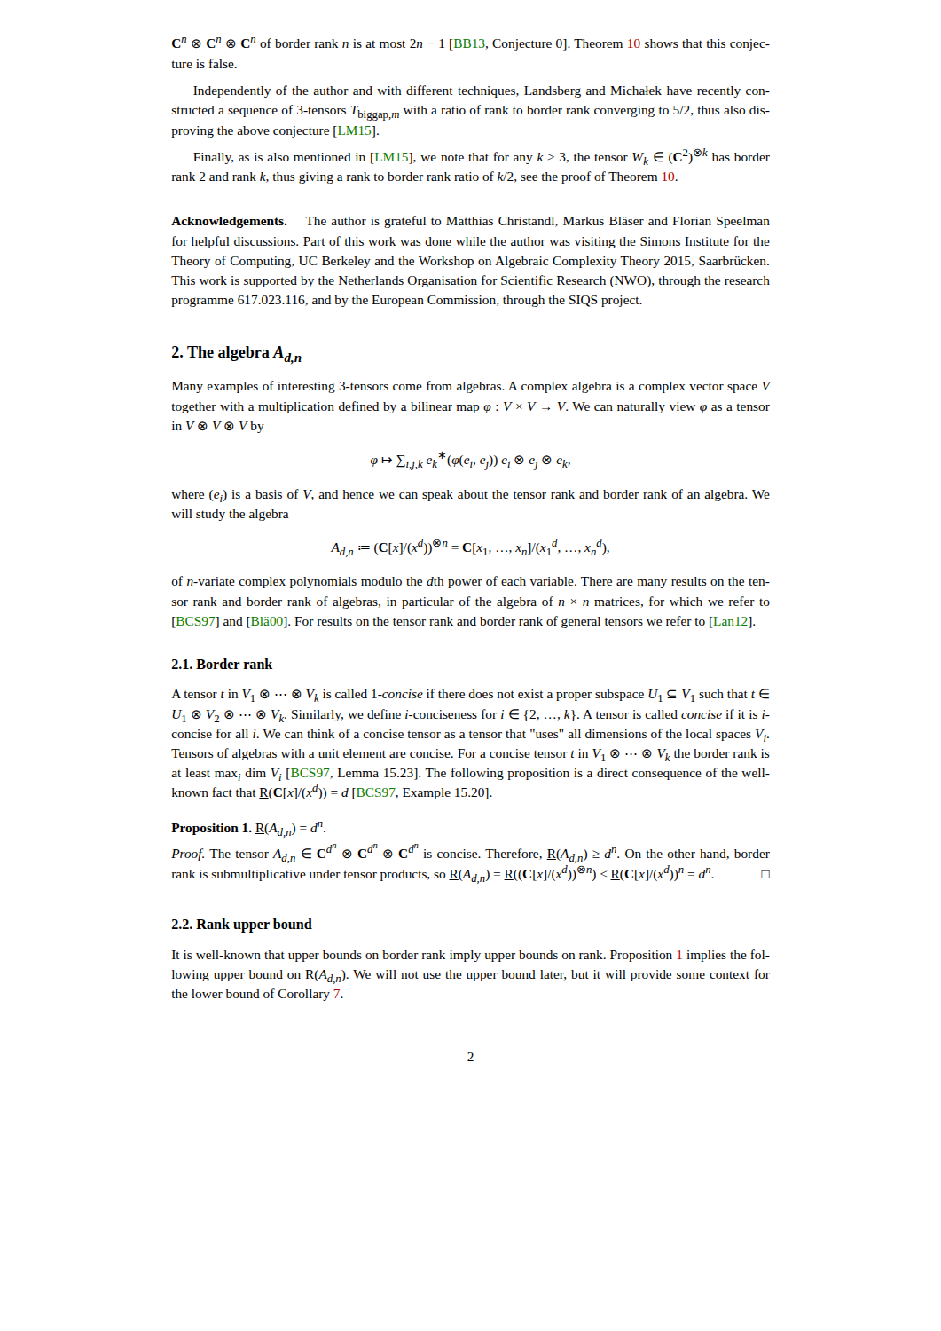Cn ⊗ Cn ⊗ Cn of border rank n is at most 2n − 1 [BB13, Conjecture 0]. Theorem 10 shows that this conjecture is false.
Independently of the author and with different techniques, Landsberg and Michałek have recently constructed a sequence of 3-tensors Tbiggap,m with a ratio of rank to border rank converging to 5/2, thus also disproving the above conjecture [LM15].
Finally, as is also mentioned in [LM15], we note that for any k ≥ 3, the tensor Wk ∈ (C2)⊗k has border rank 2 and rank k, thus giving a rank to border rank ratio of k/2, see the proof of Theorem 10.
Acknowledgements. The author is grateful to Matthias Christandl, Markus Bläser and Florian Speelman for helpful discussions. Part of this work was done while the author was visiting the Simons Institute for the Theory of Computing, UC Berkeley and the Workshop on Algebraic Complexity Theory 2015, Saarbrücken. This work is supported by the Netherlands Organisation for Scientific Research (NWO), through the research programme 617.023.116, and by the European Commission, through the SIQS project.
2. The algebra Ad,n
Many examples of interesting 3-tensors come from algebras. A complex algebra is a complex vector space V together with a multiplication defined by a bilinear map φ : V × V → V. We can naturally view φ as a tensor in V ⊗ V ⊗ V by
φ ↦ ∑i,j,k ek∗(φ(ei, ej)) ei ⊗ ej ⊗ ek,
where (ei) is a basis of V, and hence we can speak about the tensor rank and border rank of an algebra. We will study the algebra
Ad,n ≔ (C[x]/(xd))⊗n = C[x1, …, xn]/(x1d, …, xnd),
of n-variate complex polynomials modulo the dth power of each variable. There are many results on the tensor rank and border rank of algebras, in particular of the algebra of n × n matrices, for which we refer to [BCS97] and [Blä00]. For results on the tensor rank and border rank of general tensors we refer to [Lan12].
2.1. Border rank
A tensor t in V1 ⊗ ⋯ ⊗ Vk is called 1-concise if there does not exist a proper subspace U1 ⊆ V1 such that t ∈ U1 ⊗ V2 ⊗ ⋯ ⊗ Vk. Similarly, we define i-conciseness for i ∈ {2, …, k}. A tensor is called concise if it is i-concise for all i. We can think of a concise tensor as a tensor that "uses" all dimensions of the local spaces Vi. Tensors of algebras with a unit element are concise. For a concise tensor t in V1 ⊗ ⋯ ⊗ Vk the border rank is at least maxi dim Vi [BCS97, Lemma 15.23]. The following proposition is a direct consequence of the well-known fact that R(C[x]/(xd)) = d [BCS97, Example 15.20].
Proposition 1. R(Ad,n) = dn.
Proof. The tensor Ad,n ∈ Cdn ⊗ Cdn ⊗ Cdn is concise. Therefore, R(Ad,n) ≥ dn. On the other hand, border rank is submultiplicative under tensor products, so R(Ad,n) = R((C[x]/(xd))⊗n) ≤ R(C[x]/(xd))n = dn. □
2.2. Rank upper bound
It is well-known that upper bounds on border rank imply upper bounds on rank. Proposition 1 implies the following upper bound on R(Ad,n). We will not use the upper bound later, but it will provide some context for the lower bound of Corollary 7.
2